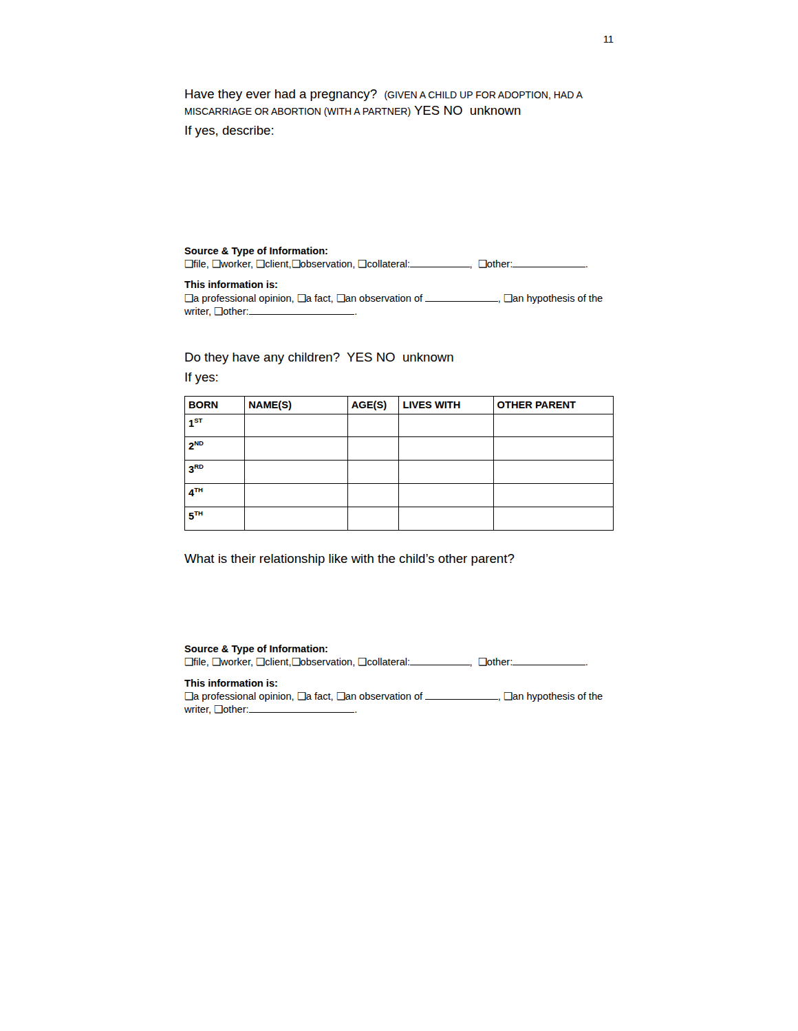11
Have they ever had a pregnancy? (given a child up for adoption, had a miscarriage or abortion (with a partner) YES NO unknown
If yes, describe:
Source & Type of Information:
❑file, ❑worker, ❑client,❑observation, ❑collateral: , ❑other: .
This information is:
❑a professional opinion, ❑a fact, ❑an observation of , ❑an hypothesis of the writer, ❑other: .
Do they have any children? YES NO unknown
If yes:
| BORN | NAME(S) | AGE(S) | LIVES WITH | OTHER PARENT |
| --- | --- | --- | --- | --- |
| 1 ST | | | | |
| 2 ND | | | | |
| 3 RD | | | | |
| 4 TH | | | | |
| 5 TH | | | | |
What is their relationship like with the child’s other parent?
Source & Type of Information:
❑file, ❑worker, ❑client,❑observation, ❑collateral: , ❑other: .
This information is:
❑a professional opinion, ❑a fact, ❑an observation of , ❑an hypothesis of the writer, ❑other: .